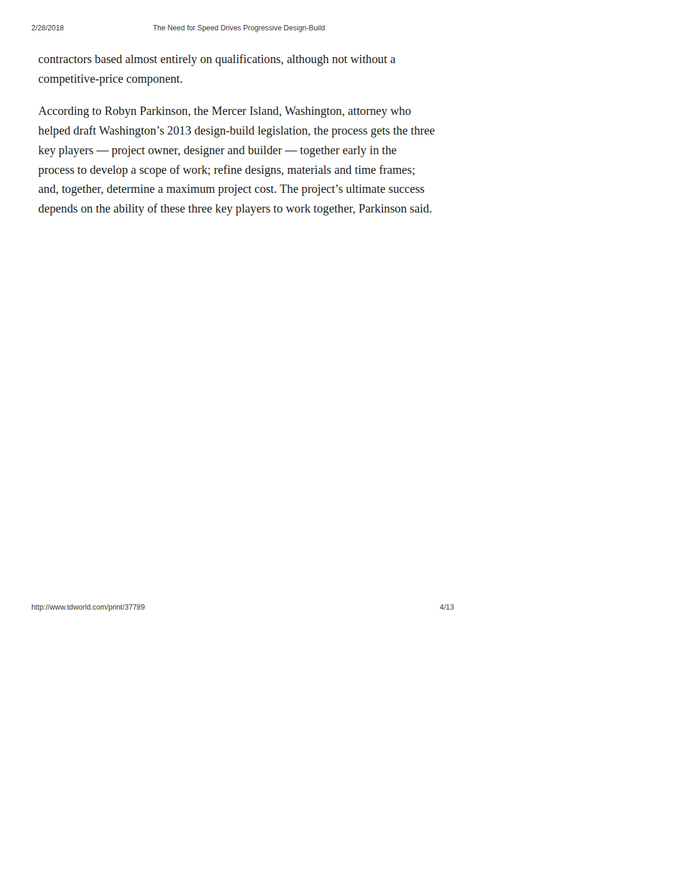2/28/2018 The Need for Speed Drives Progressive Design-Build
contractors based almost entirely on qualifications, although not without a competitive-price component.
According to Robyn Parkinson, the Mercer Island, Washington, attorney who helped draft Washington’s 2013 design-build legislation, the process gets the three key players — project owner, designer and builder — together early in the process to develop a scope of work; refine designs, materials and time frames; and, together, determine a maximum project cost. The project’s ultimate success depends on the ability of these three key players to work together, Parkinson said.
http://www.tdworld.com/print/37789 4/13